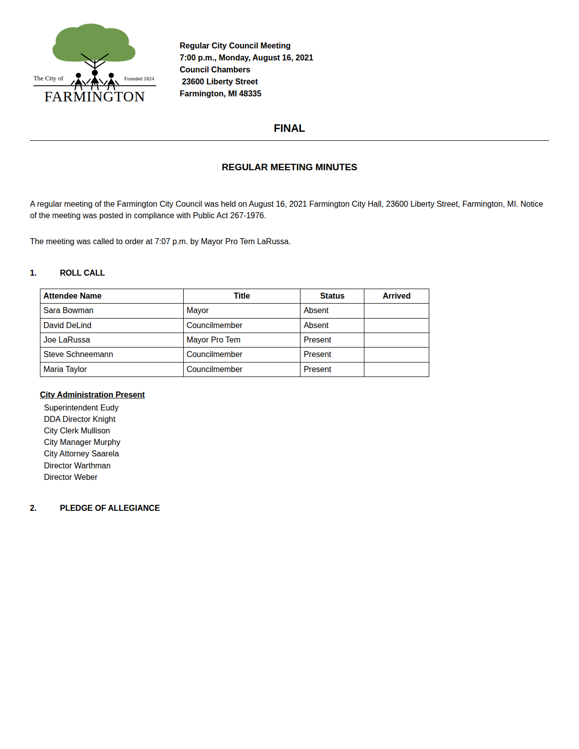The City of Founded 1824 FARMINGTON
Regular City Council Meeting
7:00 p.m., Monday, August 16, 2021
Council Chambers
23600 Liberty Street
Farmington, MI 48335
FINAL
REGULAR MEETING MINUTES
A regular meeting of the Farmington City Council was held on August 16, 2021 Farmington City Hall, 23600 Liberty Street, Farmington, MI. Notice of the meeting was posted in compliance with Public Act 267-1976.
The meeting was called to order at 7:07 p.m. by Mayor Pro Tem LaRussa.
1. ROLL CALL
| Attendee Name | Title | Status | Arrived |
| --- | --- | --- | --- |
| Sara Bowman | Mayor | Absent | |
| David DeLind | Councilmember | Absent | |
| Joe LaRussa | Mayor Pro Tem | Present | |
| Steve Schneemann | Councilmember | Present | |
| Maria Taylor | Councilmember | Present | |
City Administration Present
Superintendent Eudy
DDA Director Knight
City Clerk Mullison
City Manager Murphy
City Attorney Saarela
Director Warthman
Director Weber
2. PLEDGE OF ALLEGIANCE